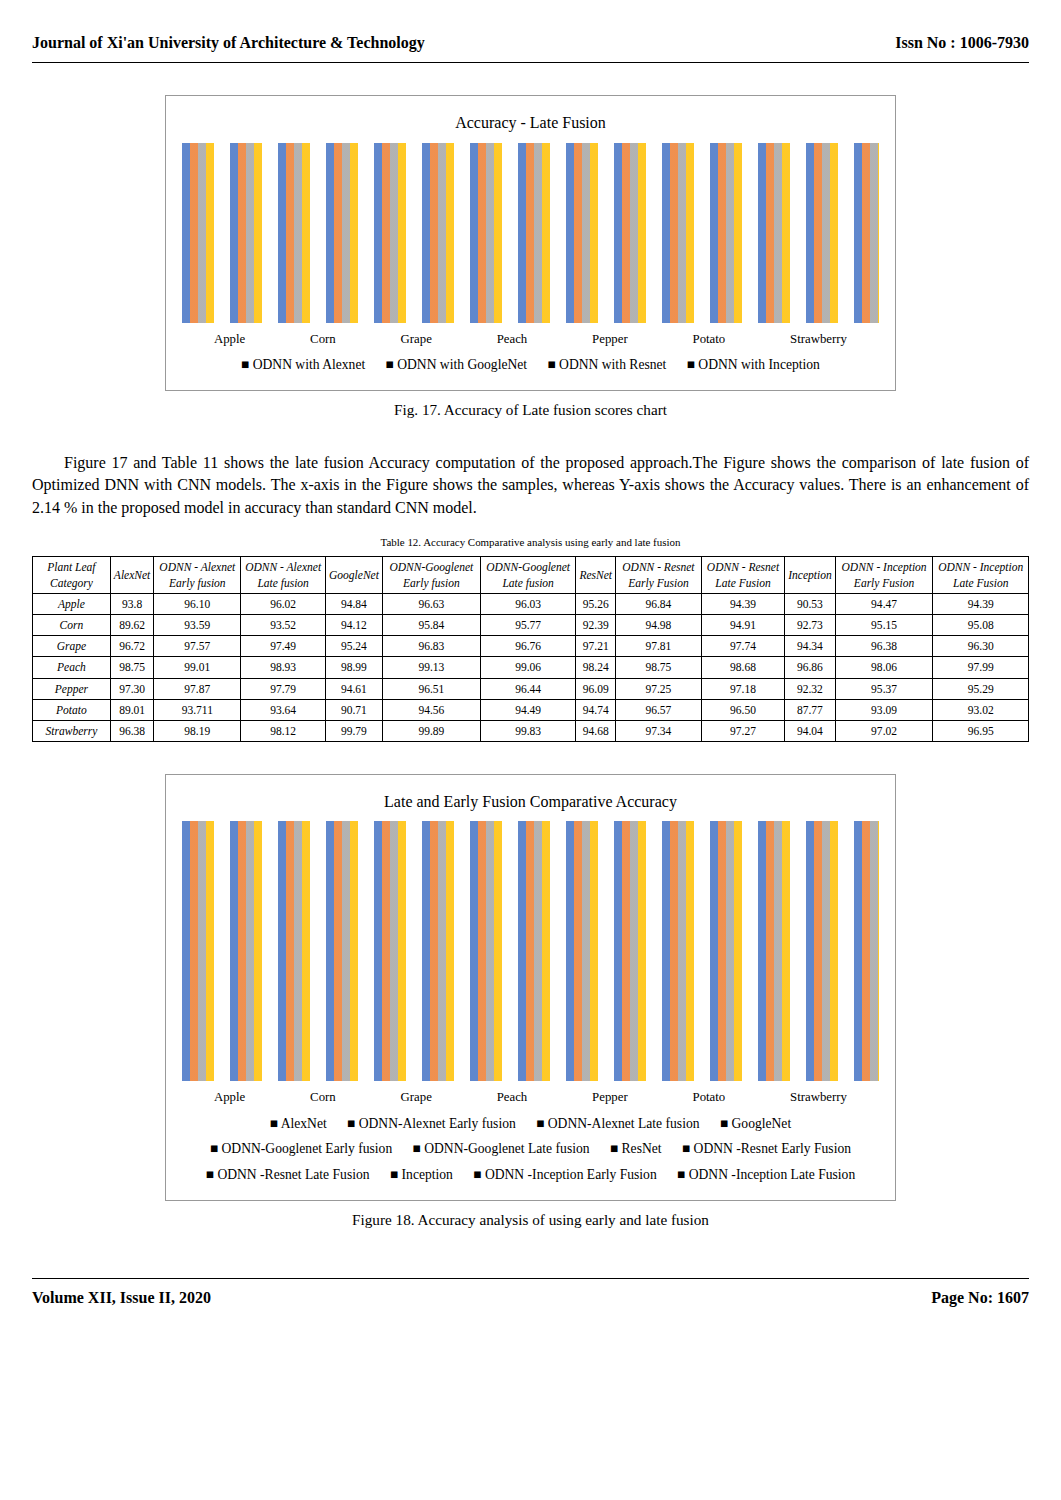Journal of Xi'an University of Architecture & Technology
Issn No : 1006-7930
Accuracy - Late Fusion
Apple Corn Grape Peach Pepper Potato Strawberry
ODNN with Alexnet ODNN with GoogleNet ODNN with Resnet ODNN with Inception
Fig. 17. Accuracy of Late fusion scores chart
Figure 17 and Table 11 shows the late fusion Accuracy computation of the proposed approach.The Figure shows the comparison of late fusion of Optimized DNN with CNN models. The x-axis in the Figure shows the samples, whereas Y-axis shows the Accuracy values. There is an enhancement of 2.14 % in the proposed model in accuracy than standard CNN model.
Table 12. Accuracy Comparative analysis using early and late fusion
| Plant Leaf Category | AlexNet | ODNN - Alexnet Early fusion | ODNN - Alexnet Late fusion | GoogleNet | ODNN-Googlenet Early fusion | ODNN-Googlenet Late fusion | ResNet | ODNN - Resnet Early Fusion | ODNN - Resnet Late Fusion | Inception | ODNN - Inception Early Fusion | ODNN - Inception Late Fusion |
| --- | --- | --- | --- | --- | --- | --- | --- | --- | --- | --- | --- | --- |
| Apple | 93.8 | 96.10 | 96.02 | 94.84 | 96.63 | 96.03 | 95.26 | 96.84 | 94.39 | 90.53 | 94.47 | 94.39 |
| Corn | 89.62 | 93.59 | 93.52 | 94.12 | 95.84 | 95.77 | 92.39 | 94.98 | 94.91 | 92.73 | 95.15 | 95.08 |
| Grape | 96.72 | 97.57 | 97.49 | 95.24 | 96.83 | 96.76 | 97.21 | 97.81 | 97.74 | 94.34 | 96.38 | 96.30 |
| Peach | 98.75 | 99.01 | 98.93 | 98.99 | 99.13 | 99.06 | 98.24 | 98.75 | 98.68 | 96.86 | 98.06 | 97.99 |
| Pepper | 97.30 | 97.87 | 97.79 | 94.61 | 96.51 | 96.44 | 96.09 | 97.25 | 97.18 | 92.32 | 95.37 | 95.29 |
| Potato | 89.01 | 93.711 | 93.64 | 90.71 | 94.56 | 94.49 | 94.74 | 96.57 | 96.50 | 87.77 | 93.09 | 93.02 |
| Strawberry | 96.38 | 98.19 | 98.12 | 99.79 | 99.89 | 99.83 | 94.68 | 97.34 | 97.27 | 94.04 | 97.02 | 96.95 |
Late and Early Fusion Comparative Accuracy
Apple Corn Grape Peach Pepper Potato Strawberry
AlexNet ODNN-Alexnet Early fusion ODNN-Alexnet Late fusion GoogleNet ODNN-Googlenet Early fusion ODNN-Googlenet Late fusion ResNet ODNN -Resnet Early Fusion ODNN -Resnet Late Fusion Inception ODNN -Inception Early Fusion ODNN -Inception Late Fusion
Figure 18. Accuracy analysis of using early and late fusion
Volume XII, Issue II, 2020
Page No: 1607